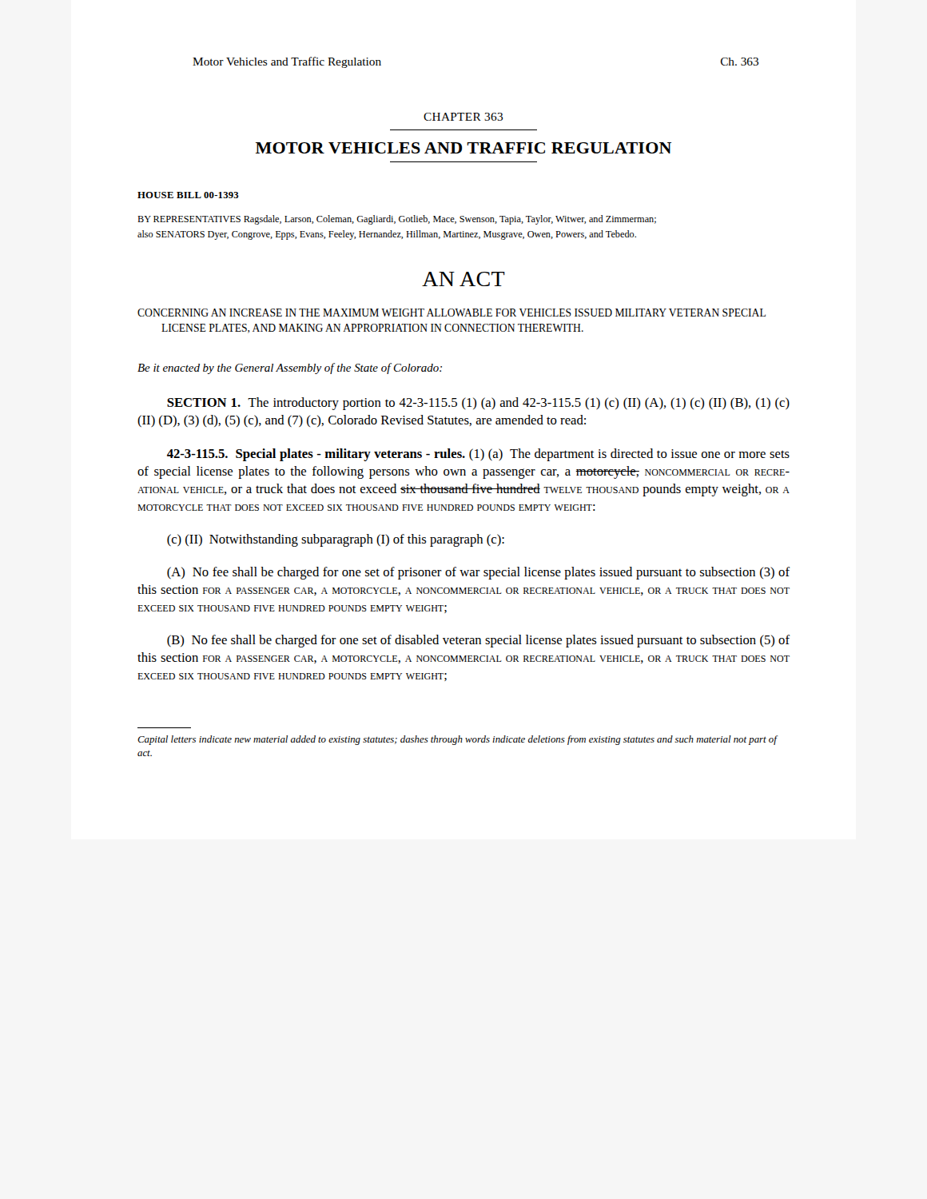Motor Vehicles and Traffic Regulation Ch. 363
CHAPTER 363
MOTOR VEHICLES AND TRAFFIC REGULATION
HOUSE BILL 00-1393
BY REPRESENTATIVES Ragsdale, Larson, Coleman, Gagliardi, Gotlieb, Mace, Swenson, Tapia, Taylor, Witwer, and Zimmerman;
also SENATORS Dyer, Congrove, Epps, Evans, Feeley, Hernandez, Hillman, Martinez, Musgrave, Owen, Powers, and Tebedo.
AN ACT
CONCERNING AN INCREASE IN THE MAXIMUM WEIGHT ALLOWABLE FOR VEHICLES ISSUED MILITARY VETERAN SPECIAL LICENSE PLATES, AND MAKING AN APPROPRIATION IN CONNECTION THEREWITH.
Be it enacted by the General Assembly of the State of Colorado:
SECTION 1. The introductory portion to 42-3-115.5 (1) (a) and 42-3-115.5 (1) (c) (II) (A), (1) (c) (II) (B), (1) (c) (II) (D), (3) (d), (5) (c), and (7) (c), Colorado Revised Statutes, are amended to read:
42-3-115.5. Special plates - military veterans - rules. (1) (a) The department is directed to issue one or more sets of special license plates to the following persons who own a passenger car, a motorcycle, noncommercial or recreational vehicle, or a truck that does not exceed six thousand five hundred twelve thousand pounds empty weight, or a motorcycle that does not exceed six thousand five hundred pounds empty weight:
(c) (II) Notwithstanding subparagraph (I) of this paragraph (c):
(A) No fee shall be charged for one set of prisoner of war special license plates issued pursuant to subsection (3) of this section for a passenger car, a motorcycle, a noncommercial or recreational vehicle, or a truck that does not exceed six thousand five hundred pounds empty weight;
(B) No fee shall be charged for one set of disabled veteran special license plates issued pursuant to subsection (5) of this section for a passenger car, a motorcycle, a noncommercial or recreational vehicle, or a truck that does not exceed six thousand five hundred pounds empty weight;
Capital letters indicate new material added to existing statutes; dashes through words indicate deletions from existing statutes and such material not part of act.